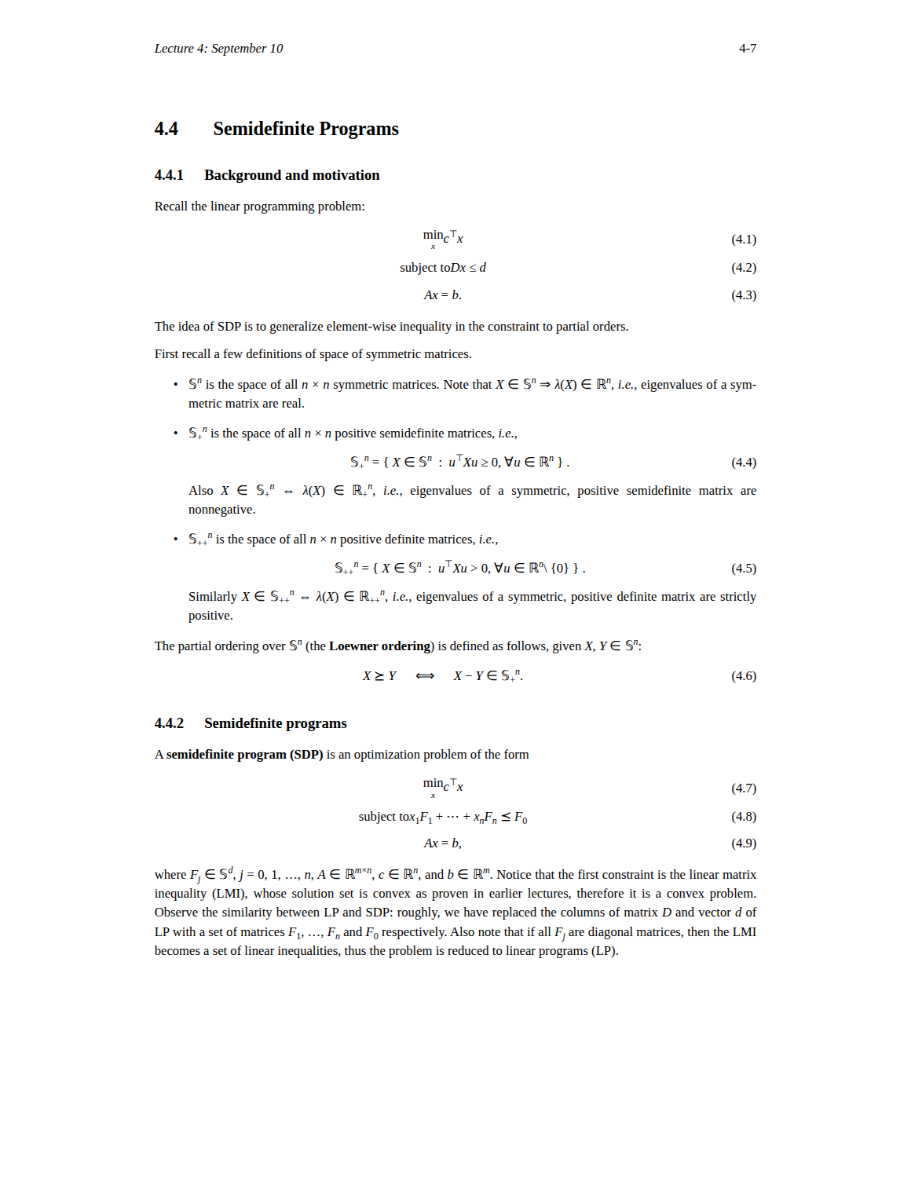Lecture 4: September 10 4-7
4.4 Semidefinite Programs
4.4.1 Background and motivation
Recall the linear programming problem:
| / min x / c ⊤ x / | (4.1) |
| / subject to / Dx ≤ d / | (4.2) |
| / / Ax = b . / | (4.3) |
The idea of SDP is to generalize element-wise inequality in the constraint to partial orders.
First recall a few definitions of space of symmetric matrices.
𝕊n is the space of all n × n symmetric matrices. Note that X ∈ 𝕊n ⇒ λ(X) ∈ ℝn, i.e., eigenvalues of a symmetric matrix are real.
𝕊+n is the space of all n × n positive semidefinite matrices, i.e.,
| 𝕊 + n = { X ∈ 𝕊 n : u ⊤ Xu ≥ 0, ∀ u ∈ ℝ n } . | (4.4) |
Also X ∈ 𝕊+n ⇔ λ(X) ∈ ℝ+n, i.e., eigenvalues of a symmetric, positive semidefinite matrix are nonnegative.
𝕊++n is the space of all n × n positive definite matrices, i.e.,
| 𝕊 ++ n = { X ∈ 𝕊 n : u ⊤ Xu > 0, ∀ u ∈ ℝ n \ {0} } . | (4.5) |
Similarly X ∈ 𝕊++n ⇔ λ(X) ∈ ℝ++n, i.e., eigenvalues of a symmetric, positive definite matrix are strictly positive.
The partial ordering over 𝕊n (the Loewner ordering) is defined as follows, given X, Y ∈ 𝕊n:
| X ⪰ Y ⟺ X − Y ∈ 𝕊 + n . | (4.6) |
4.4.2 Semidefinite programs
A semidefinite program (SDP) is an optimization problem of the form
| / min x / c ⊤ x / | (4.7) |
| / subject to / x 1 F 1 + ⋯ + x n F n ⪯ F 0 / | (4.8) |
| / / Ax = b , / | (4.9) |
where Fj ∈ 𝕊d, j = 0, 1, …, n, A ∈ ℝm×n, c ∈ ℝn, and b ∈ ℝm. Notice that the first constraint is the linear matrix inequality (LMI), whose solution set is convex as proven in earlier lectures, therefore it is a convex problem. Observe the similarity between LP and SDP: roughly, we have replaced the columns of matrix D and vector d of LP with a set of matrices F1, …, Fn and F0 respectively. Also note that if all Fj are diagonal matrices, then the LMI becomes a set of linear inequalities, thus the problem is reduced to linear programs (LP).